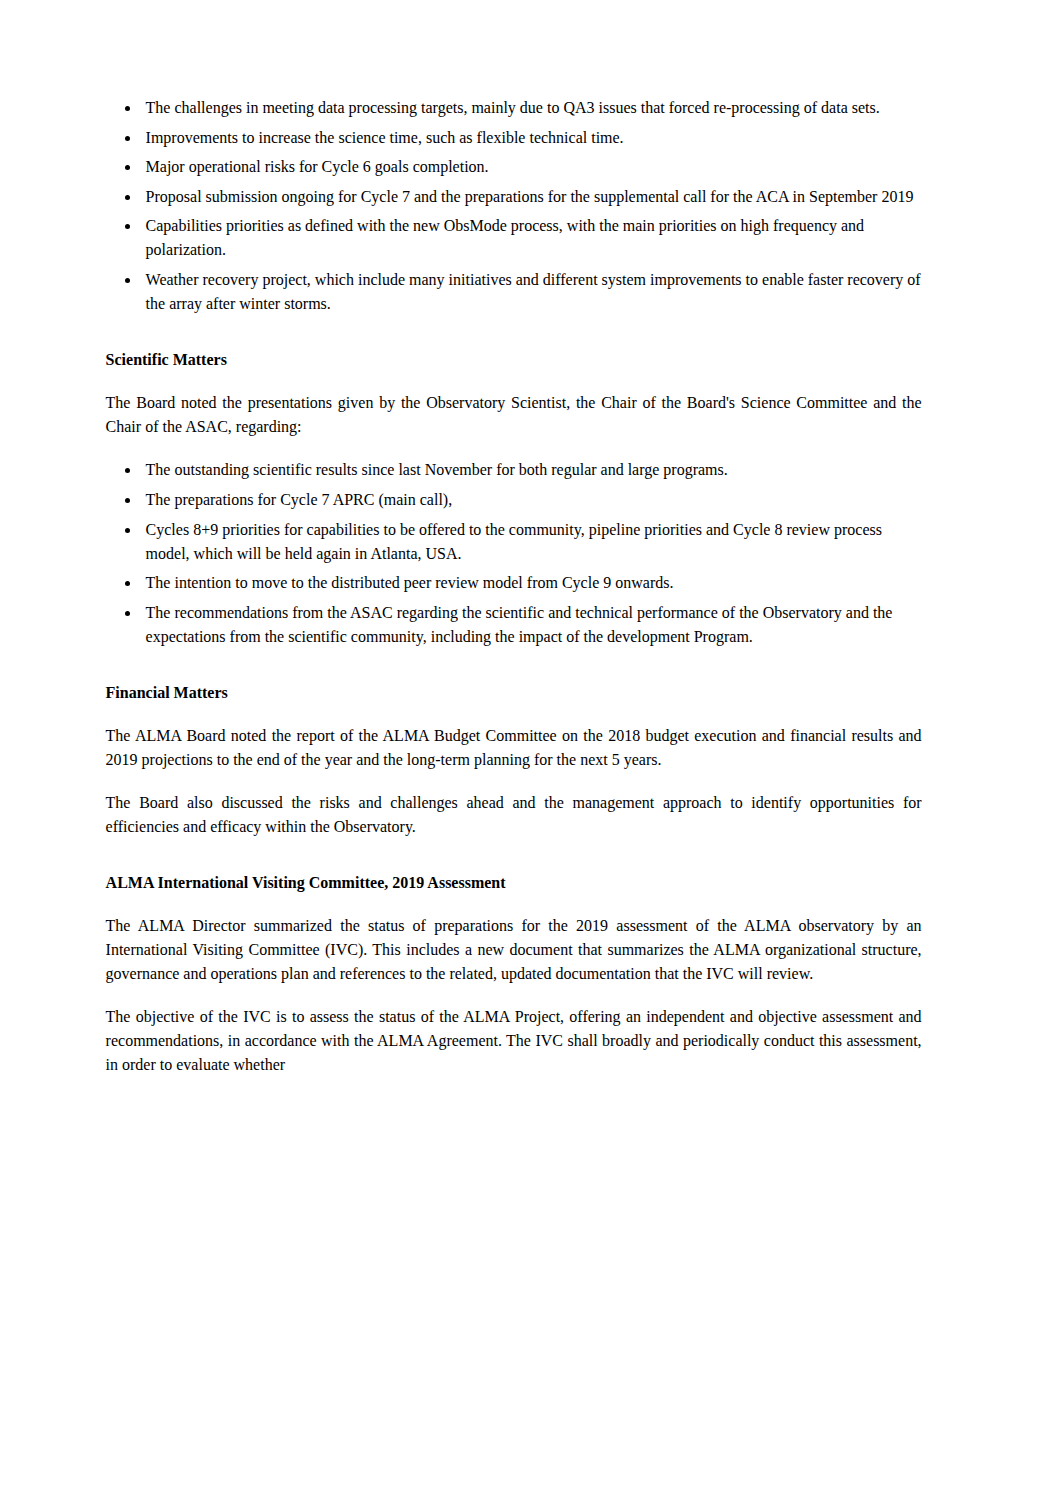The challenges in meeting data processing targets, mainly due to QA3 issues that forced re-processing of data sets.
Improvements to increase the science time, such as flexible technical time.
Major operational risks for Cycle 6 goals completion.
Proposal submission ongoing for Cycle 7 and the preparations for the supplemental call for the ACA in September 2019
Capabilities priorities as defined with the new ObsMode process, with the main priorities on high frequency and polarization.
Weather recovery project, which include many initiatives and different system improvements to enable faster recovery of the array after winter storms.
Scientific Matters
The Board noted the presentations given by the Observatory Scientist, the Chair of the Board's Science Committee and the Chair of the ASAC, regarding:
The outstanding scientific results since last November for both regular and large programs.
The preparations for Cycle 7 APRC (main call),
Cycles 8+9 priorities for capabilities to be offered to the community, pipeline priorities and Cycle 8 review process model, which will be held again in Atlanta, USA.
The intention to move to the distributed peer review model from Cycle 9 onwards.
The recommendations from the ASAC regarding the scientific and technical performance of the Observatory and the expectations from the scientific community, including the impact of the development Program.
Financial Matters
The ALMA Board noted the report of the ALMA Budget Committee on the 2018 budget execution and financial results and 2019 projections to the end of the year and the long-term planning for the next 5 years.
The Board also discussed the risks and challenges ahead and the management approach to identify opportunities for efficiencies and efficacy within the Observatory.
ALMA International Visiting Committee, 2019 Assessment
The ALMA Director summarized the status of preparations for the 2019 assessment of the ALMA observatory by an International Visiting Committee (IVC). This includes a new document that summarizes the ALMA organizational structure, governance and operations plan and references to the related, updated documentation that the IVC will review.
The objective of the IVC is to assess the status of the ALMA Project, offering an independent and objective assessment and recommendations, in accordance with the ALMA Agreement. The IVC shall broadly and periodically conduct this assessment, in order to evaluate whether